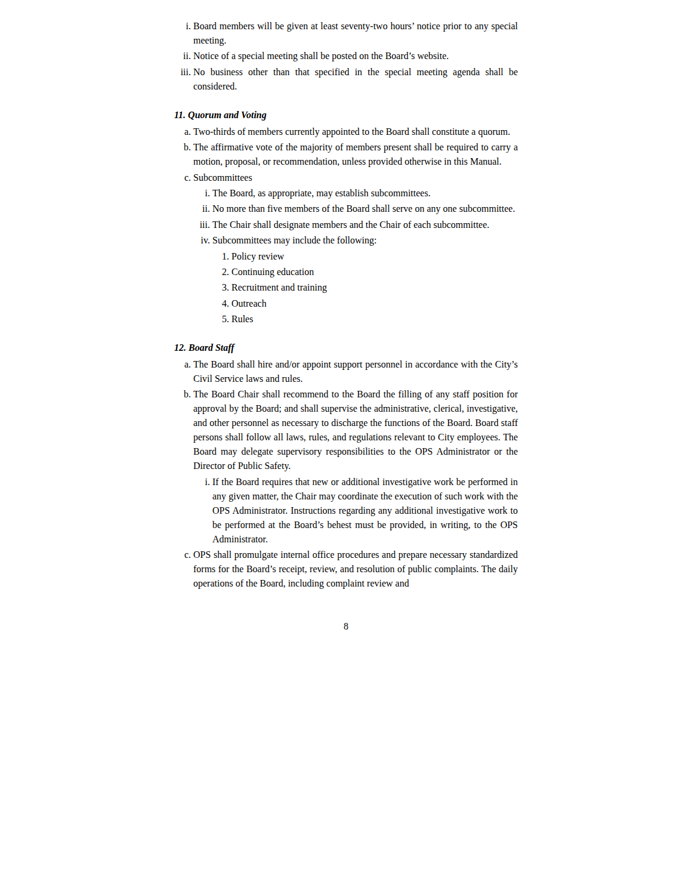Board members will be given at least seventy-two hours’ notice prior to any special meeting.
Notice of a special meeting shall be posted on the Board’s website.
No business other than that specified in the special meeting agenda shall be considered.
11. Quorum and Voting
Two-thirds of members currently appointed to the Board shall constitute a quorum.
The affirmative vote of the majority of members present shall be required to carry a motion, proposal, or recommendation, unless provided otherwise in this Manual.
Subcommittees
The Board, as appropriate, may establish subcommittees.
No more than five members of the Board shall serve on any one subcommittee.
The Chair shall designate members and the Chair of each subcommittee.
Subcommittees may include the following:
Policy review
Continuing education
Recruitment and training
Outreach
Rules
12. Board Staff
The Board shall hire and/or appoint support personnel in accordance with the City’s Civil Service laws and rules.
The Board Chair shall recommend to the Board the filling of any staff position for approval by the Board; and shall supervise the administrative, clerical, investigative, and other personnel as necessary to discharge the functions of the Board. Board staff persons shall follow all laws, rules, and regulations relevant to City employees. The Board may delegate supervisory responsibilities to the OPS Administrator or the Director of Public Safety.
If the Board requires that new or additional investigative work be performed in any given matter, the Chair may coordinate the execution of such work with the OPS Administrator. Instructions regarding any additional investigative work to be performed at the Board’s behest must be provided, in writing, to the OPS Administrator.
OPS shall promulgate internal office procedures and prepare necessary standardized forms for the Board’s receipt, review, and resolution of public complaints. The daily operations of the Board, including complaint review and
8